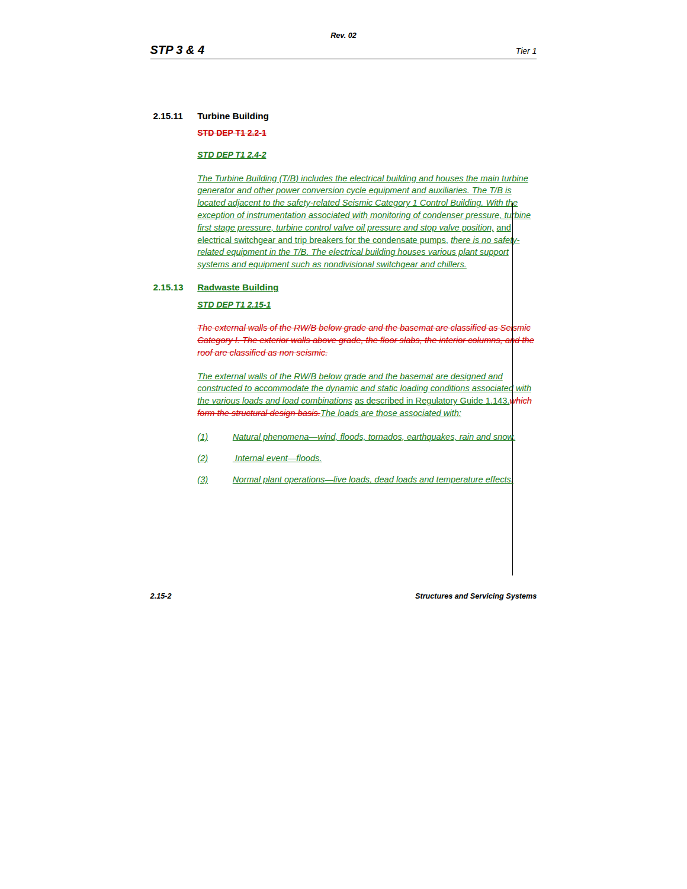Rev. 02
STP 3 & 4
Tier 1
2.15.11 Turbine Building
STD DEP T1 2.2-1
STD DEP T1 2.4-2
The Turbine Building (T/B) includes the electrical building and houses the main turbine generator and other power conversion cycle equipment and auxiliaries. The T/B is located adjacent to the safety-related Seismic Category 1 Control Building. With the exception of instrumentation associated with monitoring of condenser pressure, turbine first stage pressure, turbine control valve oil pressure and stop valve position, and electrical switchgear and trip breakers for the condensate pumps, there is no safety-related equipment in the T/B. The electrical building houses various plant support systems and equipment such as nondivisional switchgear and chillers.
2.15.13 Radwaste Building
STD DEP T1 2.15-1
The external walls of the RW/B below grade and the basemat are classified as Seismic Category I. The exterior walls above grade, the floor slabs, the interior columns, and the roof are classified as non seismic.
The external walls of the RW/B below grade and the basemat are designed and constructed to accommodate the dynamic and static loading conditions associated with the various loads and load combinations as described in Regulatory Guide 1.143. which form the structural design basis. The loads are those associated with:
(1) Natural phenomena—wind, floods, tornados, earthquakes, rain and snow.
(2) Internal event—floods.
(3) Normal plant operations—live loads, dead loads and temperature effects.
2.15-2
Structures and Servicing Systems